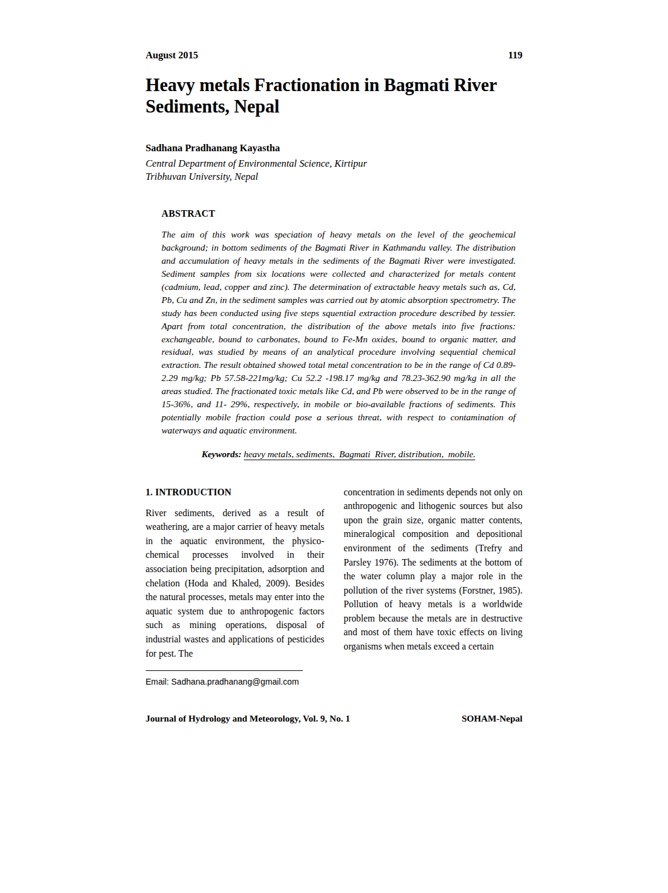August 2015 119
Heavy metals Fractionation in Bagmati River Sediments, Nepal
Sadhana Pradhanang Kayastha
Central Department of Environmental Science, Kirtipur
Tribhuvan University, Nepal
ABSTRACT
The aim of this work was speciation of heavy metals on the level of the geochemical background; in bottom sediments of the Bagmati River in Kathmandu valley. The distribution and accumulation of heavy metals in the sediments of the Bagmati River were investigated. Sediment samples from six locations were collected and characterized for metals content (cadmium, lead, copper and zinc). The determination of extractable heavy metals such as, Cd, Pb, Cu and Zn, in the sediment samples was carried out by atomic absorption spectrometry. The study has been conducted using five steps squential extraction procedure described by tessier. Apart from total concentration, the distribution of the above metals into five fractions: exchangeable, bound to carbonates, bound to Fe-Mn oxides, bound to organic matter, and residual, was studied by means of an analytical procedure involving sequential chemical extraction. The result obtained showed total metal concentration to be in the range of Cd 0.89-2.29 mg/kg; Pb 57.58-221mg/kg; Cu 52.2 -198.17 mg/kg and 78.23-362.90 mg/kg in all the areas studied. The fractionated toxic metals like Cd, and Pb were observed to be in the range of 15-36%, and 11- 29%, respectively, in mobile or bio-available fractions of sediments. This potentially mobile fraction could pose a serious threat, with respect to contamination of waterways and aquatic environment.
Keywords: heavy metals, sediments, Bagmati River, distribution, mobile.
1. INTRODUCTION
River sediments, derived as a result of weathering, are a major carrier of heavy metals in the aquatic environment, the physico-chemical processes involved in their association being precipitation, adsorption and chelation (Hoda and Khaled, 2009). Besides the natural processes, metals may enter into the aquatic system due to anthropogenic factors such as mining operations, disposal of industrial wastes and applications of pesticides for pest. The
Email: Sadhana.pradhanang@gmail.com
concentration in sediments depends not only on anthropogenic and lithogenic sources but also upon the grain size, organic matter contents, mineralogical composition and depositional environment of the sediments (Trefry and Parsley 1976). The sediments at the bottom of the water column play a major role in the pollution of the river systems (Forstner, 1985). Pollution of heavy metals is a worldwide problem because the metals are in destructive and most of them have toxic effects on living organisms when metals exceed a certain
Journal of Hydrology and Meteorology, Vol. 9, No. 1 SOHAM-Nepal